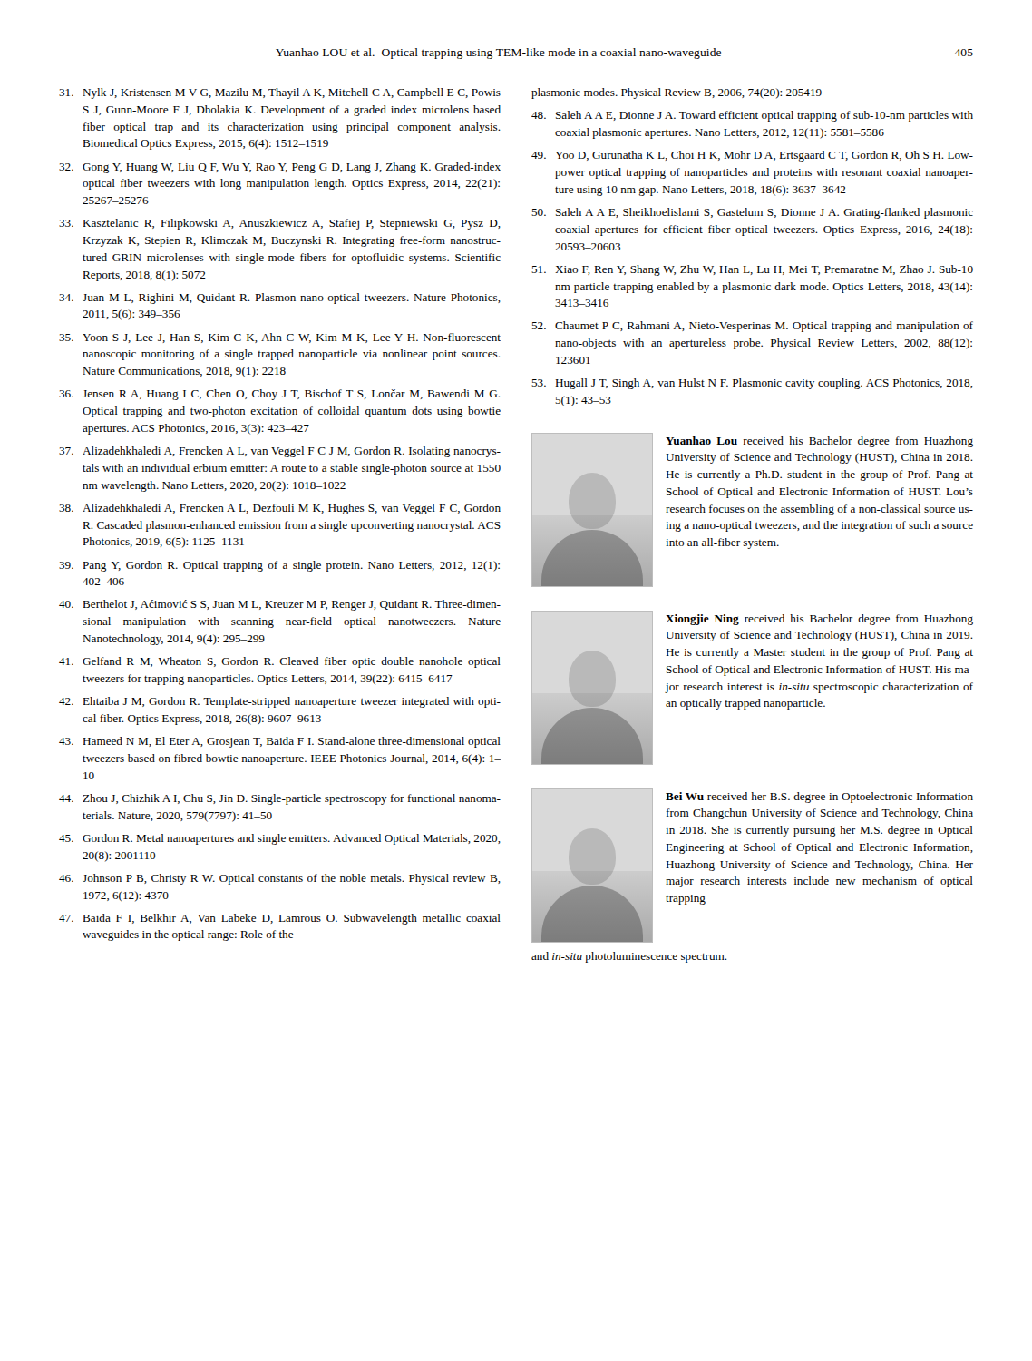Yuanhao LOU et al. Optical trapping using TEM-like mode in a coaxial nano-waveguide
405
31. Nylk J, Kristensen M V G, Mazilu M, Thayil A K, Mitchell C A, Campbell E C, Powis S J, Gunn-Moore F J, Dholakia K. Development of a graded index microlens based fiber optical trap and its characterization using principal component analysis. Biomedical Optics Express, 2015, 6(4): 1512–1519
32. Gong Y, Huang W, Liu Q F, Wu Y, Rao Y, Peng G D, Lang J, Zhang K. Graded-index optical fiber tweezers with long manipulation length. Optics Express, 2014, 22(21): 25267–25276
33. Kasztelanic R, Filipkowski A, Anuszkiewicz A, Stafiej P, Stepniewski G, Pysz D, Krzyzak K, Stepien R, Klimczak M, Buczynski R. Integrating free-form nanostructured GRIN microlenses with single-mode fibers for optofluidic systems. Scientific Reports, 2018, 8(1): 5072
34. Juan M L, Righini M, Quidant R. Plasmon nano-optical tweezers. Nature Photonics, 2011, 5(6): 349–356
35. Yoon S J, Lee J, Han S, Kim C K, Ahn C W, Kim M K, Lee Y H. Non-fluorescent nanoscopic monitoring of a single trapped nanoparticle via nonlinear point sources. Nature Communications, 2018, 9(1): 2218
36. Jensen R A, Huang I C, Chen O, Choy J T, Bischof T S, Lončar M, Bawendi M G. Optical trapping and two-photon excitation of colloidal quantum dots using bowtie apertures. ACS Photonics, 2016, 3(3): 423–427
37. Alizadehkhaledi A, Frencken A L, van Veggel F C J M, Gordon R. Isolating nanocrystals with an individual erbium emitter: A route to a stable single-photon source at 1550 nm wavelength. Nano Letters, 2020, 20(2): 1018–1022
38. Alizadehkhaledi A, Frencken A L, Dezfouli M K, Hughes S, van Veggel F C, Gordon R. Cascaded plasmon-enhanced emission from a single upconverting nanocrystal. ACS Photonics, 2019, 6(5): 1125–1131
39. Pang Y, Gordon R. Optical trapping of a single protein. Nano Letters, 2012, 12(1): 402–406
40. Berthelot J, Aćimović S S, Juan M L, Kreuzer M P, Renger J, Quidant R. Three-dimensional manipulation with scanning near-field optical nanotweezers. Nature Nanotechnology, 2014, 9(4): 295–299
41. Gelfand R M, Wheaton S, Gordon R. Cleaved fiber optic double nanohole optical tweezers for trapping nanoparticles. Optics Letters, 2014, 39(22): 6415–6417
42. Ehtaiba J M, Gordon R. Template-stripped nanoaperture tweezer integrated with optical fiber. Optics Express, 2018, 26(8): 9607–9613
43. Hameed N M, El Eter A, Grosjean T, Baida F I. Stand-alone three-dimensional optical tweezers based on fibred bowtie nanoaperture. IEEE Photonics Journal, 2014, 6(4): 1–10
44. Zhou J, Chizhik A I, Chu S, Jin D. Single-particle spectroscopy for functional nanomaterials. Nature, 2020, 579(7797): 41–50
45. Gordon R. Metal nanoapertures and single emitters. Advanced Optical Materials, 2020, 20(8): 2001110
46. Johnson P B, Christy R W. Optical constants of the noble metals. Physical review B, 1972, 6(12): 4370
47. Baida F I, Belkhir A, Van Labeke D, Lamrous O. Subwavelength metallic coaxial waveguides in the optical range: Role of the
plasmonic modes. Physical Review B, 2006, 74(20): 205419
48. Saleh A A E, Dionne J A. Toward efficient optical trapping of sub-10-nm particles with coaxial plasmonic apertures. Nano Letters, 2012, 12(11): 5581–5586
49. Yoo D, Gurunatha K L, Choi H K, Mohr D A, Ertsgaard C T, Gordon R, Oh S H. Low-power optical trapping of nanoparticles and proteins with resonant coaxial nanoaperture using 10 nm gap. Nano Letters, 2018, 18(6): 3637–3642
50. Saleh A A E, Sheikhoelislami S, Gastelum S, Dionne J A. Grating-flanked plasmonic coaxial apertures for efficient fiber optical tweezers. Optics Express, 2016, 24(18): 20593–20603
51. Xiao F, Ren Y, Shang W, Zhu W, Han L, Lu H, Mei T, Premaratne M, Zhao J. Sub-10 nm particle trapping enabled by a plasmonic dark mode. Optics Letters, 2018, 43(14): 3413–3416
52. Chaumet P C, Rahmani A, Nieto-Vesperinas M. Optical trapping and manipulation of nano-objects with an apertureless probe. Physical Review Letters, 2002, 88(12): 123601
53. Hugall J T, Singh A, van Hulst N F. Plasmonic cavity coupling. ACS Photonics, 2018, 5(1): 43–53
Yuanhao Lou received his Bachelor degree from Huazhong University of Science and Technology (HUST), China in 2018. He is currently a Ph.D. student in the group of Prof. Pang at School of Optical and Electronic Information of HUST. Lou’s research focuses on the assembling of a non-classical source using a nano-optical tweezers, and the integration of such a source into an all-fiber system.
Xiongjie Ning received his Bachelor degree from Huazhong University of Science and Technology (HUST), China in 2019. He is currently a Master student in the group of Prof. Pang at School of Optical and Electronic Information of HUST. His major research interest is in-situ spectroscopic characterization of an optically trapped nanoparticle.
Bei Wu received her B.S. degree in Optoelectronic Information from Changchun University of Science and Technology, China in 2018. She is currently pursuing her M.S. degree in Optical Engineering at School of Optical and Electronic Information, Huazhong University of Science and Technology, China. Her major research interests include new mechanism of optical trapping
and in-situ photoluminescence spectrum.